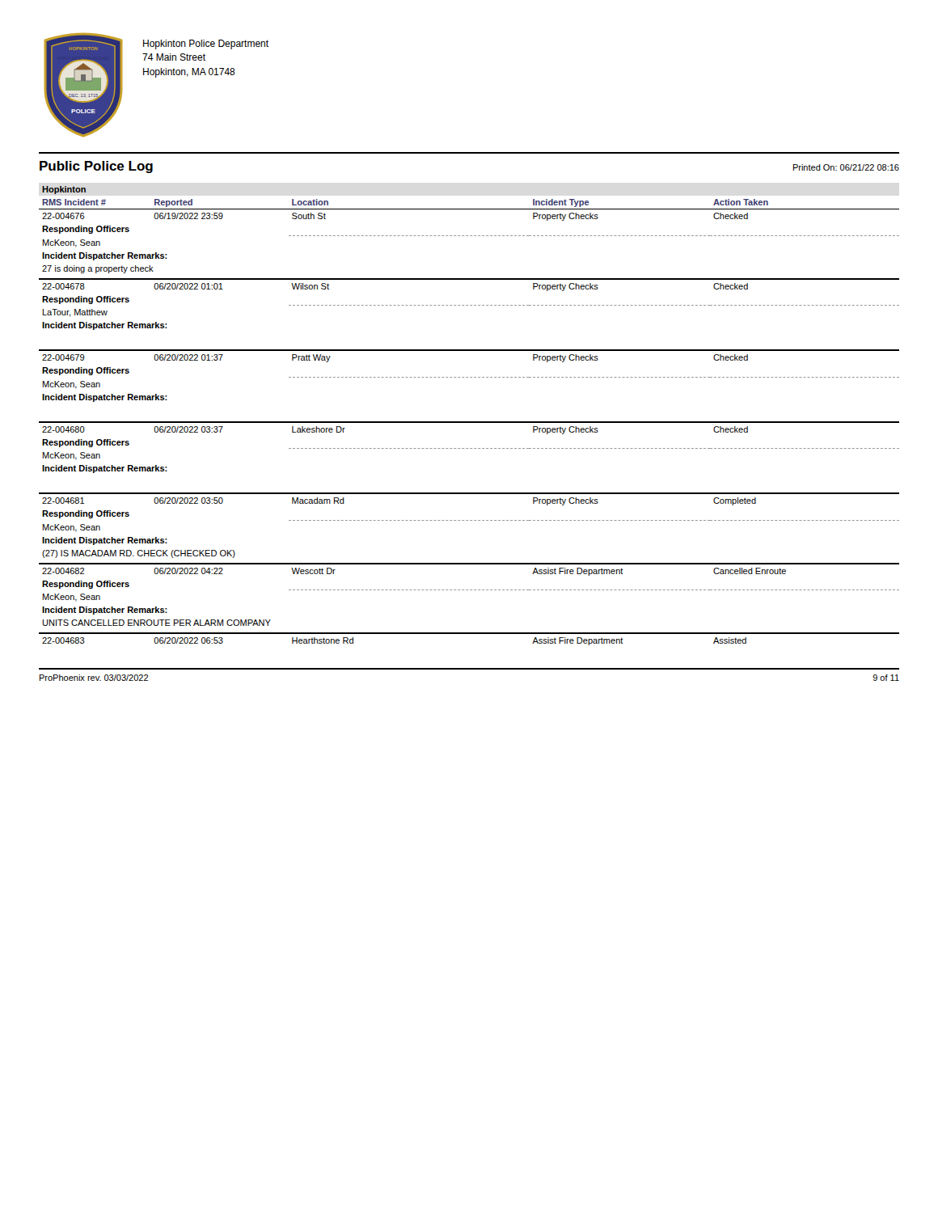FIRST MEETING HOUSE DEC. 13, 1715 POLICE HOPKINTON
Hopkinton Police Department
74 Main Street
Hopkinton, MA 01748
Public Police Log
Printed On: 06/21/22 08:16
| Hopkinton |
| RMS Incident # | Reported | Location | Incident Type | Action Taken |
| 22-004676 | 06/19/2022 23:59 | South St | Property Checks | Checked |
| Responding Officers | |
| McKeon, Sean |
| Incident Dispatcher Remarks: |
| 27 is doing a property check |
| 22-004678 | 06/20/2022 01:01 | Wilson St | Property Checks | Checked |
| Responding Officers | |
| LaTour, Matthew |
| Incident Dispatcher Remarks: |
| 22-004679 | 06/20/2022 01:37 | Pratt Way | Property Checks | Checked |
| Responding Officers | |
| McKeon, Sean |
| Incident Dispatcher Remarks: |
| 22-004680 | 06/20/2022 03:37 | Lakeshore Dr | Property Checks | Checked |
| Responding Officers | |
| McKeon, Sean |
| Incident Dispatcher Remarks: |
| 22-004681 | 06/20/2022 03:50 | Macadam Rd | Property Checks | Completed |
| Responding Officers | |
| McKeon, Sean |
| Incident Dispatcher Remarks: |
| (27) IS MACADAM RD. CHECK (CHECKED OK) |
| 22-004682 | 06/20/2022 04:22 | Wescott Dr | Assist Fire Department | Cancelled Enroute |
| Responding Officers | |
| McKeon, Sean |
| Incident Dispatcher Remarks: |
| UNITS CANCELLED ENROUTE PER ALARM COMPANY |
| 22-004683 | 06/20/2022 06:53 | Hearthstone Rd | Assist Fire Department | Assisted |
ProPhoenix rev. 03/03/2022
9 of 11